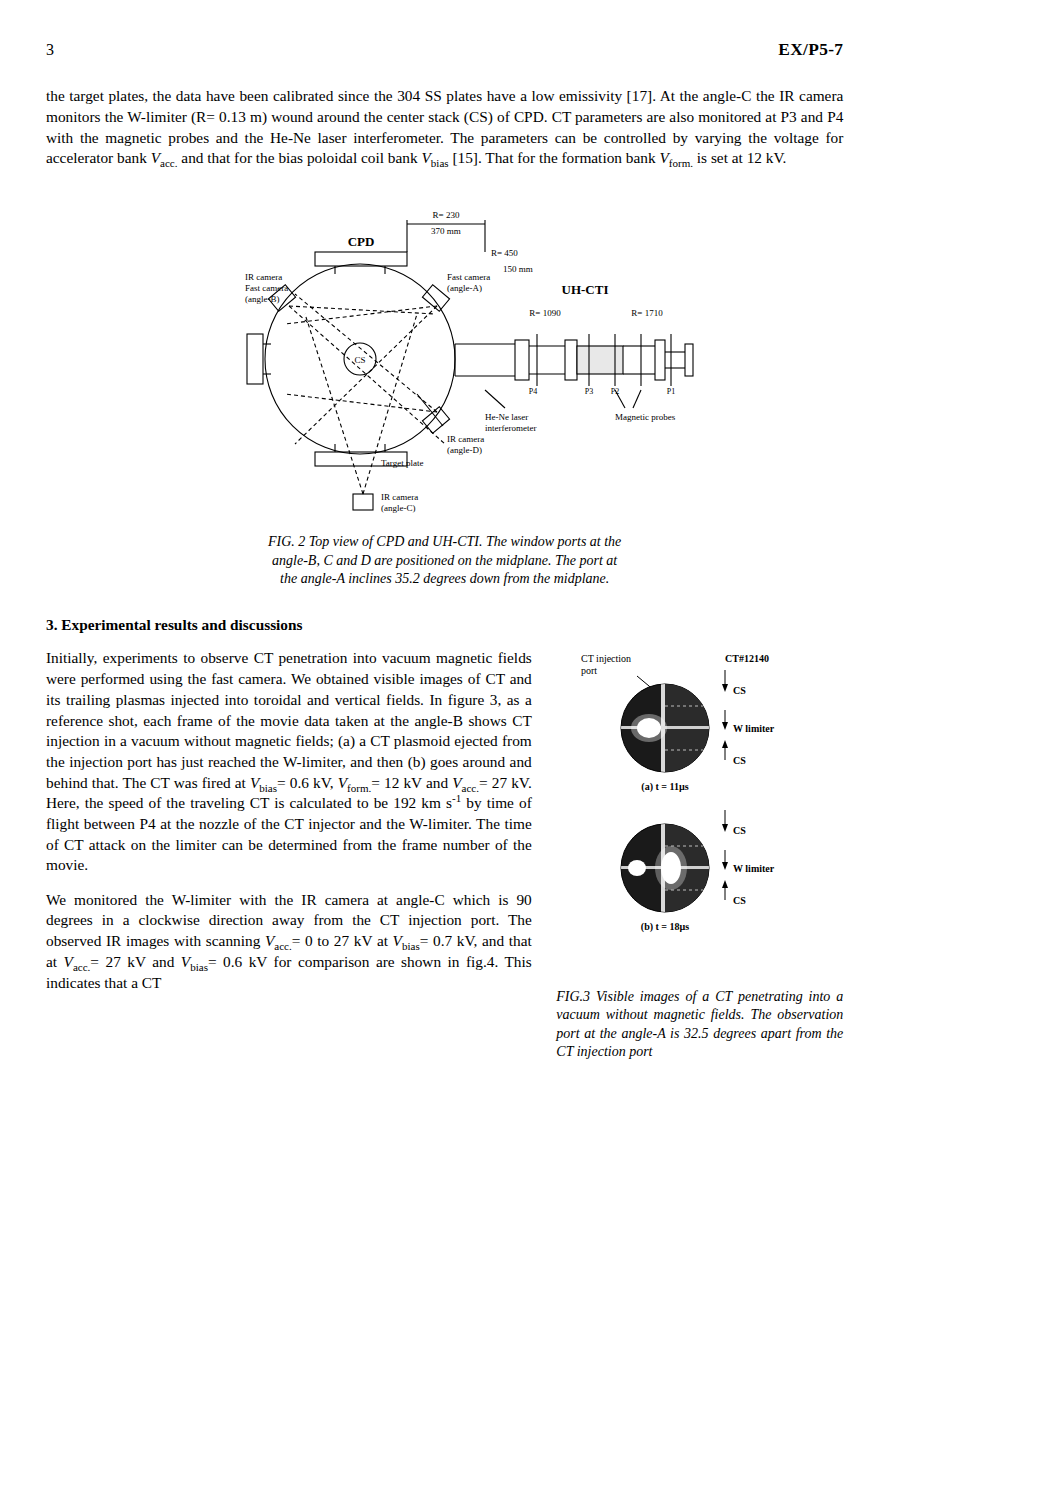3 EX/P5-7
the target plates, the data have been calibrated since the 304 SS plates have a low emissivity [17]. At the angle-C the IR camera monitors the W-limiter (R= 0.13 m) wound around the center stack (CS) of CPD. CT parameters are also monitored at P3 and P4 with the magnetic probes and the He-Ne laser interferometer. The parameters can be controlled by varying the voltage for accelerator bank Vacc. and that for the bias poloidal coil bank Vbias [15]. That for the formation bank Vform. is set at 12 kV.
CS R= 230 370 mm CPD R= 450 150 mm IR camera Fast camera (angle-B) Fast camera (angle-A) UH-CTI R= 1090 R= 1710 P4 P3 P2 P1 He-Ne laser interferometer Magnetic probes IR camera (angle-D) Target plate IR camera (angle-C)
FIG. 2 Top view of CPD and UH-CTI. The window ports at the angle-B, C and D are positioned on the midplane. The port at the angle-A inclines 35.2 degrees down from the midplane.
3. Experimental results and discussions
Initially, experiments to observe CT penetration into vacuum magnetic fields were performed using the fast camera. We obtained visible images of CT and its trailing plasmas injected into toroidal and vertical fields. In figure 3, as a reference shot, each frame of the movie data taken at the angle-B shows CT injection in a vacuum without magnetic fields; (a) a CT plasmoid ejected from the injection port has just reached the W-limiter, and then (b) goes around and behind that. The CT was fired at Vbias= 0.6 kV, Vform.= 12 kV and Vacc.= 27 kV. Here, the speed of the traveling CT is calculated to be 192 km s-1 by time of flight between P4 at the nozzle of the CT injector and the W-limiter. The time of CT attack on the limiter can be determined from the frame number of the movie.
We monitored the W-limiter with the IR camera at angle-C which is 90 degrees in a clockwise direction away from the CT injection port. The observed IR images with scanning Vacc.= 0 to 27 kV at Vbias= 0.7 kV, and that at Vacc.= 27 kV and Vbias= 0.6 kV for comparison are shown in fig.4. This indicates that a CT
CT injection port CT#12140 (a) t = 11µs CS W limiter CS (b) t = 18µs CS W limiter CS
FIG.3 Visible images of a CT penetrating into a vacuum without magnetic fields. The observation port at the angle-A is 32.5 degrees apart from the CT injection port